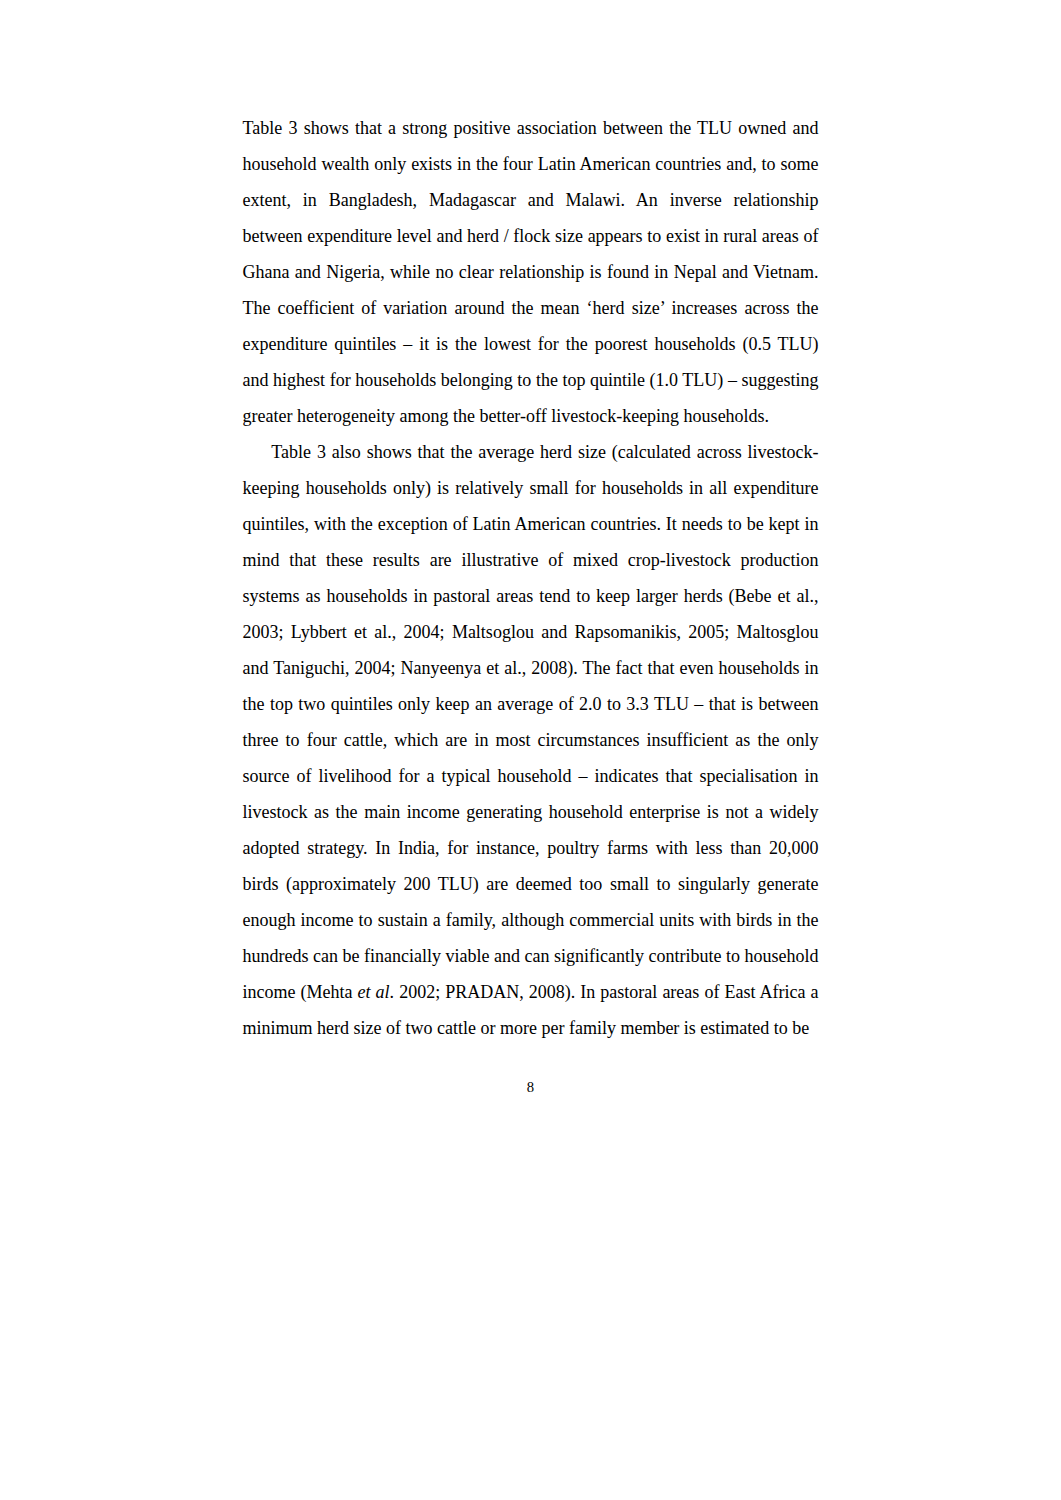Table 3 shows that a strong positive association between the TLU owned and household wealth only exists in the four Latin American countries and, to some extent, in Bangladesh, Madagascar and Malawi. An inverse relationship between expenditure level and herd / flock size appears to exist in rural areas of Ghana and Nigeria, while no clear relationship is found in Nepal and Vietnam. The coefficient of variation around the mean ‘herd size’ increases across the expenditure quintiles – it is the lowest for the poorest households (0.5 TLU) and highest for households belonging to the top quintile (1.0 TLU) – suggesting greater heterogeneity among the better-off livestock-keeping households.
Table 3 also shows that the average herd size (calculated across livestock-keeping households only) is relatively small for households in all expenditure quintiles, with the exception of Latin American countries. It needs to be kept in mind that these results are illustrative of mixed crop-livestock production systems as households in pastoral areas tend to keep larger herds (Bebe et al., 2003; Lybbert et al., 2004; Maltsoglou and Rapsomanikis, 2005; Maltosglou and Taniguchi, 2004; Nanyeenya et al., 2008). The fact that even households in the top two quintiles only keep an average of 2.0 to 3.3 TLU – that is between three to four cattle, which are in most circumstances insufficient as the only source of livelihood for a typical household – indicates that specialisation in livestock as the main income generating household enterprise is not a widely adopted strategy. In India, for instance, poultry farms with less than 20,000 birds (approximately 200 TLU) are deemed too small to singularly generate enough income to sustain a family, although commercial units with birds in the hundreds can be financially viable and can significantly contribute to household income (Mehta et al. 2002; PRADAN, 2008). In pastoral areas of East Africa a minimum herd size of two cattle or more per family member is estimated to be
8